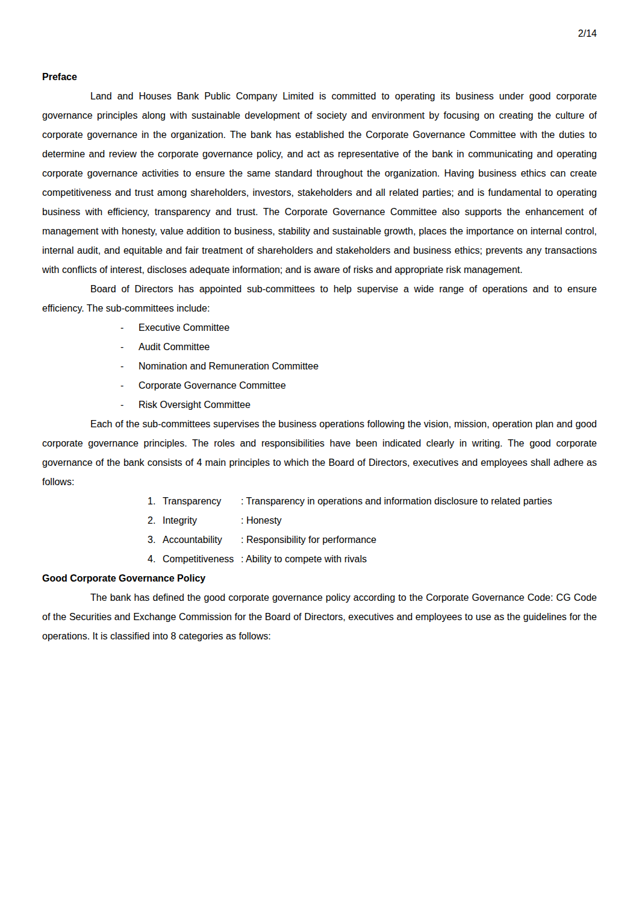2/14
Preface
Land and Houses Bank Public Company Limited is committed to operating its business under good corporate governance principles along with sustainable development of society and environment by focusing on creating the culture of corporate governance in the organization. The bank has established the Corporate Governance Committee with the duties to determine and review the corporate governance policy, and act as representative of the bank in communicating and operating corporate governance activities to ensure the same standard throughout the organization. Having business ethics can create competitiveness and trust among shareholders, investors, stakeholders and all related parties; and is fundamental to operating business with efficiency, transparency and trust. The Corporate Governance Committee also supports the enhancement of management with honesty, value addition to business, stability and sustainable growth, places the importance on internal control, internal audit, and equitable and fair treatment of shareholders and stakeholders and business ethics; prevents any transactions with conflicts of interest, discloses adequate information; and is aware of risks and appropriate risk management.
Board of Directors has appointed sub-committees to help supervise a wide range of operations and to ensure efficiency. The sub-committees include:
Executive Committee
Audit Committee
Nomination and Remuneration Committee
Corporate Governance Committee
Risk Oversight Committee
Each of the sub-committees supervises the business operations following the vision, mission, operation plan and good corporate governance principles. The roles and responsibilities have been indicated clearly in writing. The good corporate governance of the bank consists of 4 main principles to which the Board of Directors, executives and employees shall adhere as follows:
Transparency: Transparency in operations and information disclosure to related parties
Integrity: Honesty
Accountability: Responsibility for performance
Competitiveness: Ability to compete with rivals
Good Corporate Governance Policy
The bank has defined the good corporate governance policy according to the Corporate Governance Code: CG Code of the Securities and Exchange Commission for the Board of Directors, executives and employees to use as the guidelines for the operations. It is classified into 8 categories as follows: